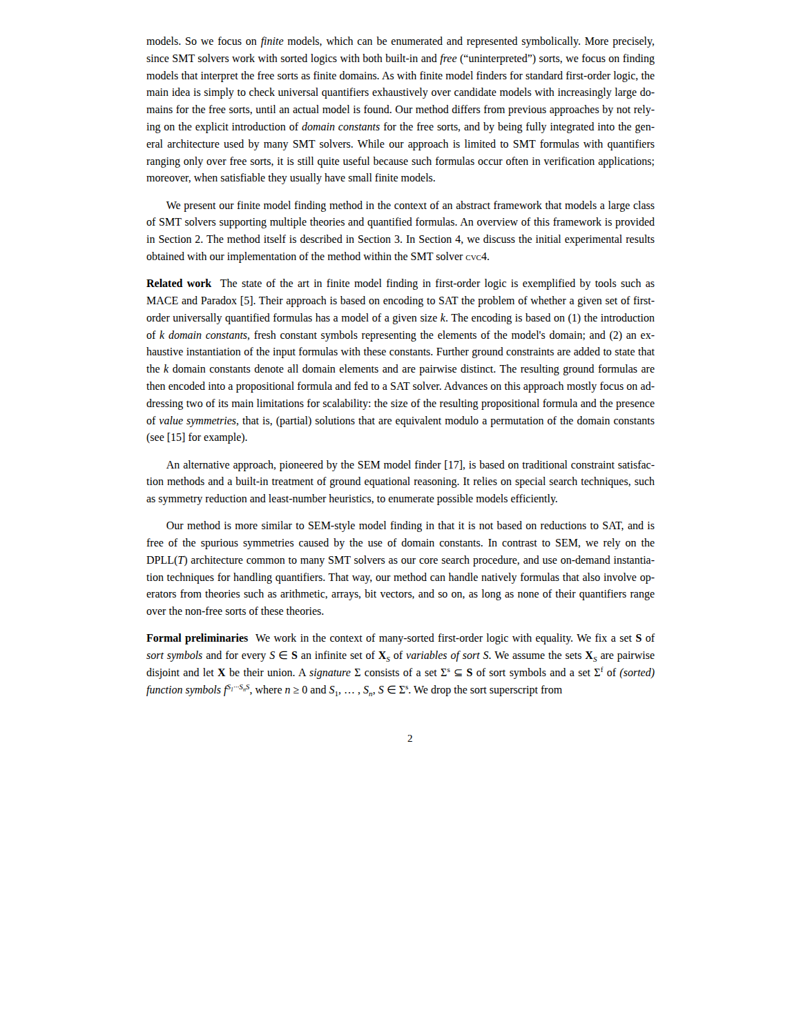models. So we focus on finite models, which can be enumerated and represented symbolically. More precisely, since SMT solvers work with sorted logics with both built-in and free (“uninterpreted”) sorts, we focus on finding models that interpret the free sorts as finite domains. As with finite model finders for standard first-order logic, the main idea is simply to check universal quantifiers exhaustively over candidate models with increasingly large domains for the free sorts, until an actual model is found. Our method differs from previous approaches by not relying on the explicit introduction of domain constants for the free sorts, and by being fully integrated into the general architecture used by many SMT solvers. While our approach is limited to SMT formulas with quantifiers ranging only over free sorts, it is still quite useful because such formulas occur often in verification applications; moreover, when satisfiable they usually have small finite models.
We present our finite model finding method in the context of an abstract framework that models a large class of SMT solvers supporting multiple theories and quantified formulas. An overview of this framework is provided in Section 2. The method itself is described in Section 3. In Section 4, we discuss the initial experimental results obtained with our implementation of the method within the SMT solver cvc4.
Related work The state of the art in finite model finding in first-order logic is exemplified by tools such as MACE and Paradox [5]. Their approach is based on encoding to SAT the problem of whether a given set of first-order universally quantified formulas has a model of a given size k. The encoding is based on (1) the introduction of k domain constants, fresh constant symbols representing the elements of the model's domain; and (2) an exhaustive instantiation of the input formulas with these constants. Further ground constraints are added to state that the k domain constants denote all domain elements and are pairwise distinct. The resulting ground formulas are then encoded into a propositional formula and fed to a SAT solver. Advances on this approach mostly focus on addressing two of its main limitations for scalability: the size of the resulting propositional formula and the presence of value symmetries, that is, (partial) solutions that are equivalent modulo a permutation of the domain constants (see [15] for example).
An alternative approach, pioneered by the SEM model finder [17], is based on traditional constraint satisfaction methods and a built-in treatment of ground equational reasoning. It relies on special search techniques, such as symmetry reduction and least-number heuristics, to enumerate possible models efficiently.
Our method is more similar to SEM-style model finding in that it is not based on reductions to SAT, and is free of the spurious symmetries caused by the use of domain constants. In contrast to SEM, we rely on the DPLL(T) architecture common to many SMT solvers as our core search procedure, and use on-demand instantiation techniques for handling quantifiers. That way, our method can handle natively formulas that also involve operators from theories such as arithmetic, arrays, bit vectors, and so on, as long as none of their quantifiers range over the non-free sorts of these theories.
Formal preliminaries We work in the context of many-sorted first-order logic with equality. We fix a set S of sort symbols and for every S ∈ S an infinite set of XS of variables of sort S. We assume the sets XS are pairwise disjoint and let X be their union. A signature Σ consists of a set Σs ⊆ S of sort symbols and a set Σf of (sorted) function symbols fS1···SnS, where n ≥ 0 and S1, … , Sn, S ∈ Σs. We drop the sort superscript from
2